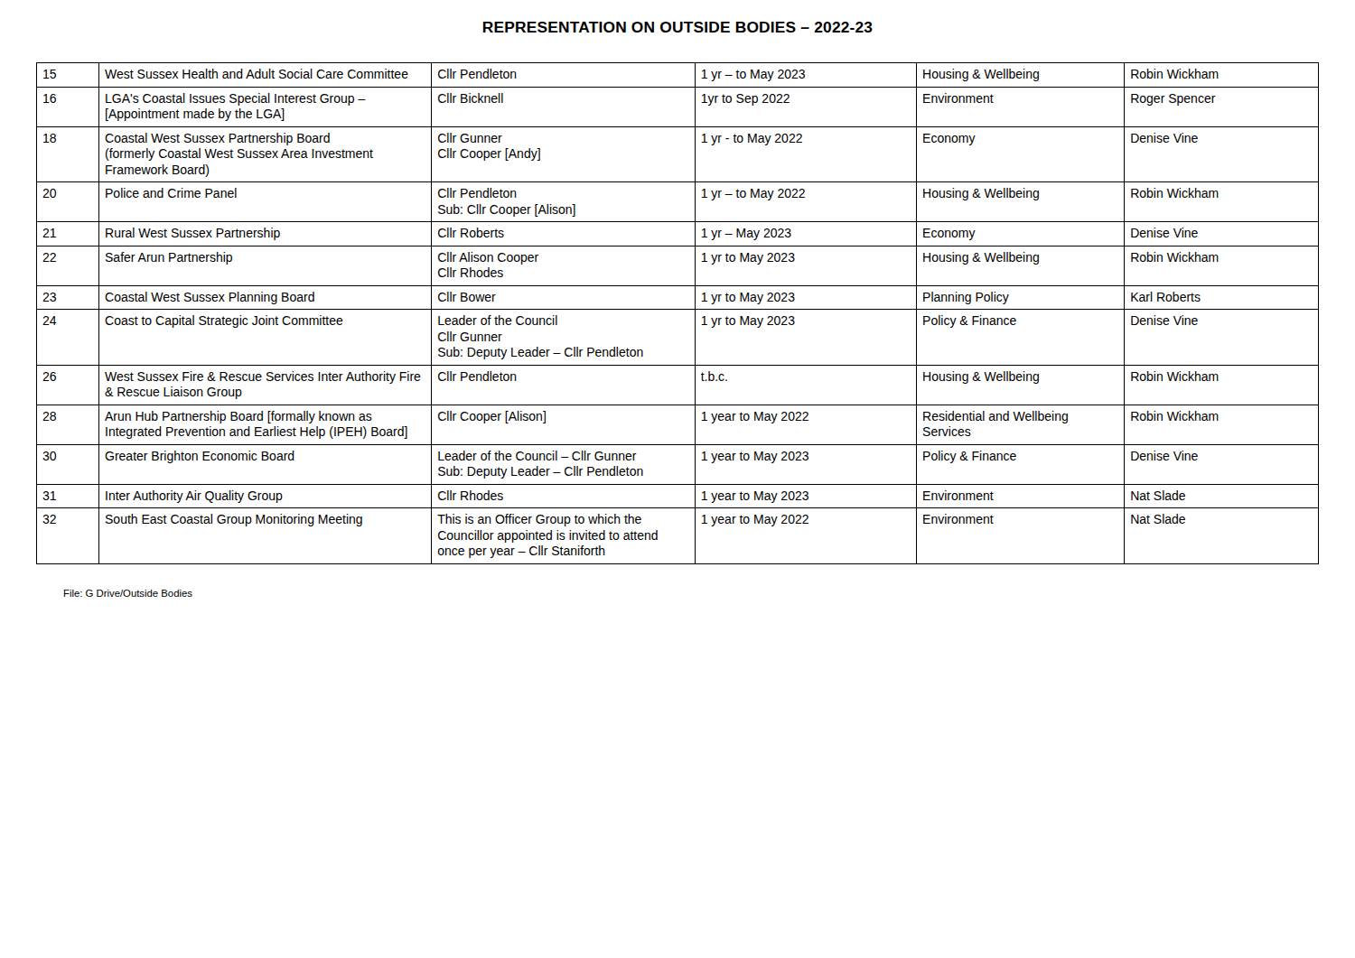REPRESENTATION ON OUTSIDE BODIES – 2022-23
| 15 | West Sussex Health and Adult Social Care Committee | Cllr Pendleton | 1 yr – to May 2023 | Housing & Wellbeing | Robin Wickham |
| 16 | LGA's Coastal Issues Special Interest Group – [Appointment made by the LGA] | Cllr Bicknell | 1yr to Sep 2022 | Environment | Roger Spencer |
| 18 | Coastal West Sussex Partnership Board (formerly Coastal West Sussex Area Investment Framework Board) | Cllr Gunner Cllr Cooper [Andy] | 1 yr - to May 2022 | Economy | Denise Vine |
| 20 | Police and Crime Panel | Cllr Pendleton Sub: Cllr Cooper [Alison] | 1 yr – to May 2022 | Housing & Wellbeing | Robin Wickham |
| 21 | Rural West Sussex Partnership | Cllr Roberts | 1 yr – May 2023 | Economy | Denise Vine |
| 22 | Safer Arun Partnership | Cllr Alison Cooper Cllr Rhodes | 1 yr to May 2023 | Housing & Wellbeing | Robin Wickham |
| 23 | Coastal West Sussex Planning Board | Cllr Bower | 1 yr to May 2023 | Planning Policy | Karl Roberts |
| 24 | Coast to Capital Strategic Joint Committee | Leader of the Council Cllr Gunner Sub: Deputy Leader – Cllr Pendleton | 1 yr to May 2023 | Policy & Finance | Denise Vine |
| 26 | West Sussex Fire & Rescue Services Inter Authority Fire & Rescue Liaison Group | Cllr Pendleton | t.b.c. | Housing & Wellbeing | Robin Wickham |
| 28 | Arun Hub Partnership Board [formally known as Integrated Prevention and Earliest Help (IPEH) Board] | Cllr Cooper [Alison] | 1 year to May 2022 | Residential and Wellbeing Services | Robin Wickham |
| 30 | Greater Brighton Economic Board | Leader of the Council – Cllr Gunner Sub: Deputy Leader – Cllr Pendleton | 1 year to May 2023 | Policy & Finance | Denise Vine |
| 31 | Inter Authority Air Quality Group | Cllr Rhodes | 1 year to May 2023 | Environment | Nat Slade |
| 32 | South East Coastal Group Monitoring Meeting | This is an Officer Group to which the Councillor appointed is invited to attend once per year – Cllr Staniforth | 1 year to May 2022 | Environment | Nat Slade |
File: G Drive/Outside Bodies